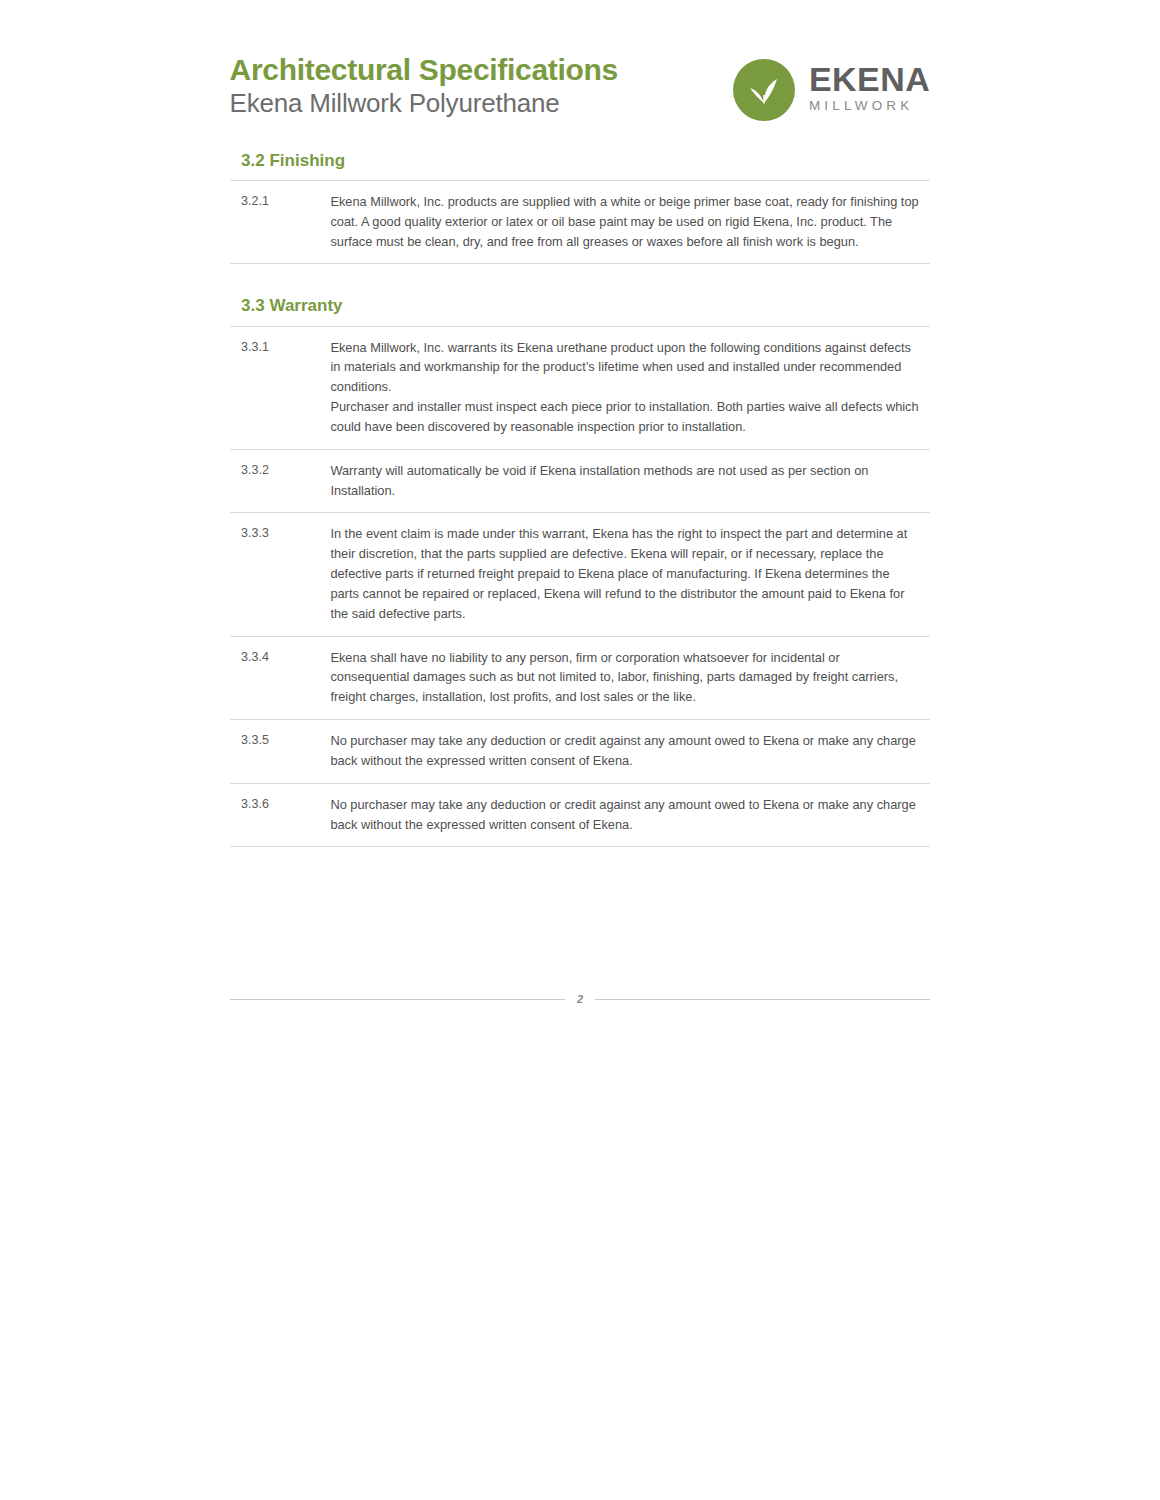Architectural Specifications
Ekena Millwork Polyurethane
EKENA
MILLWORK
3.2 Finishing
3.2.1
Ekena Millwork, Inc. products are supplied with a white or beige primer base coat, ready for finishing top coat. A good quality exterior or latex or oil base paint may be used on rigid Ekena, Inc. product. The surface must be clean, dry, and free from all greases or waxes before all finish work is begun.
3.3 Warranty
3.3.1
Ekena Millwork, Inc. warrants its Ekena urethane product upon the following conditions against defects in materials and workmanship for the product’s lifetime when used and installed under recommended conditions.
Purchaser and installer must inspect each piece prior to installation. Both parties waive all defects which could have been discovered by reasonable inspection prior to installation.
3.3.2
Warranty will automatically be void if Ekena installation methods are not used as per section on Installation.
3.3.3
In the event claim is made under this warrant, Ekena has the right to inspect the part and determine at their discretion, that the parts supplied are defective. Ekena will repair, or if necessary, replace the defective parts if returned freight prepaid to Ekena place of manufacturing. If Ekena determines the parts cannot be repaired or replaced, Ekena will refund to the distributor the amount paid to Ekena for the said defective parts.
3.3.4
Ekena shall have no liability to any person, firm or corporation whatsoever for incidental or consequential damages such as but not limited to, labor, finishing, parts damaged by freight carriers, freight charges, installation, lost profits, and lost sales or the like.
3.3.5
No purchaser may take any deduction or credit against any amount owed to Ekena or make any charge back without the expressed written consent of Ekena.
3.3.6
No purchaser may take any deduction or credit against any amount owed to Ekena or make any charge back without the expressed written consent of Ekena.
2